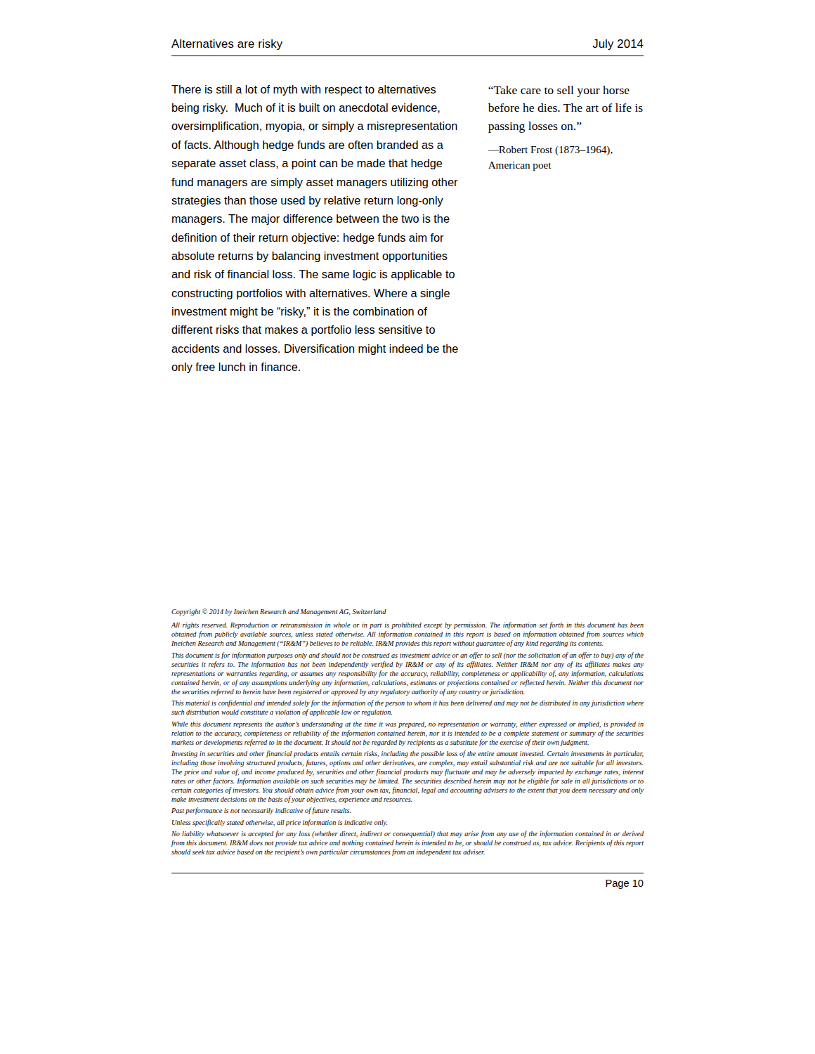Alternatives are risky
July 2014
There is still a lot of myth with respect to alternatives being risky. Much of it is built on anecdotal evidence, oversimplification, myopia, or simply a misrepresentation of facts. Although hedge funds are often branded as a separate asset class, a point can be made that hedge fund managers are simply asset managers utilizing other strategies than those used by relative return long-only managers. The major difference between the two is the definition of their return objective: hedge funds aim for absolute returns by balancing investment opportunities and risk of financial loss. The same logic is applicable to constructing portfolios with alternatives. Where a single investment might be “risky,” it is the combination of different risks that makes a portfolio less sensitive to accidents and losses. Diversification might indeed be the only free lunch in finance.
“Take care to sell your horse before he dies. The art of life is passing losses on.” —Robert Frost (1873–1964), American poet
Copyright © 2014 by Ineichen Research and Management AG, Switzerland
All rights reserved. Reproduction or retransmission in whole or in part is prohibited except by permission. The information set forth in this document has been obtained from publicly available sources, unless stated otherwise. All information contained in this report is based on information obtained from sources which Ineichen Research and Management (“IR&M”) believes to be reliable. IR&M provides this report without guarantee of any kind regarding its contents.
This document is for information purposes only and should not be construed as investment advice or an offer to sell (nor the solicitation of an offer to buy) any of the securities it refers to. The information has not been independently verified by IR&M or any of its affiliates. Neither IR&M nor any of its affiliates makes any representations or warranties regarding, or assumes any responsibility for the accuracy, reliability, completeness or applicability of, any information, calculations contained herein, or of any assumptions underlying any information, calculations, estimates or projections contained or reflected herein. Neither this document nor the securities referred to herein have been registered or approved by any regulatory authority of any country or jurisdiction.
This material is confidential and intended solely for the information of the person to whom it has been delivered and may not be distributed in any jurisdiction where such distribution would constitute a violation of applicable law or regulation.
While this document represents the author’s understanding at the time it was prepared, no representation or warranty, either expressed or implied, is provided in relation to the accuracy, completeness or reliability of the information contained herein, nor it is intended to be a complete statement or summary of the securities markets or developments referred to in the document. It should not be regarded by recipients as a substitute for the exercise of their own judgment.
Investing in securities and other financial products entails certain risks, including the possible loss of the entire amount invested. Certain investments in particular, including those involving structured products, futures, options and other derivatives, are complex, may entail substantial risk and are not suitable for all investors. The price and value of, and income produced by, securities and other financial products may fluctuate and may be adversely impacted by exchange rates, interest rates or other factors. Information available on such securities may be limited. The securities described herein may not be eligible for sale in all jurisdictions or to certain categories of investors. You should obtain advice from your own tax, financial, legal and accounting advisers to the extent that you deem necessary and only make investment decisions on the basis of your objectives, experience and resources.
Past performance is not necessarily indicative of future results.
Unless specifically stated otherwise, all price information is indicative only.
No liability whatsoever is accepted for any loss (whether direct, indirect or consequential) that may arise from any use of the information contained in or derived from this document. IR&M does not provide tax advice and nothing contained herein is intended to be, or should be construed as, tax advice. Recipients of this report should seek tax advice based on the recipient’s own particular circumstances from an independent tax adviser.
Page 10